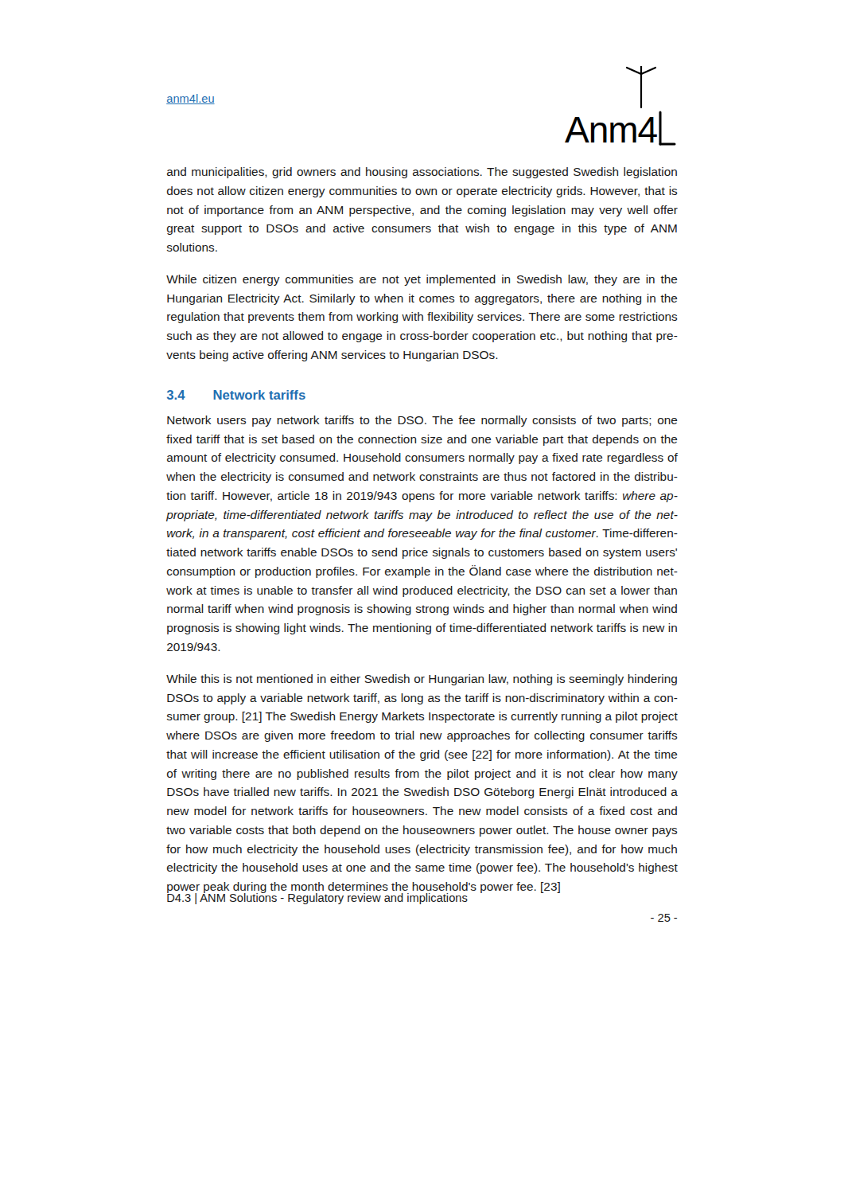anm4l.eu
Anm4
and municipalities, grid owners and housing associations. The suggested Swedish legislation does not allow citizen energy communities to own or operate electricity grids. However, that is not of importance from an ANM perspective, and the coming legislation may very well offer great support to DSOs and active consumers that wish to engage in this type of ANM solutions.
While citizen energy communities are not yet implemented in Swedish law, they are in the Hungarian Electricity Act. Similarly to when it comes to aggregators, there are nothing in the regulation that prevents them from working with flexibility services. There are some restrictions such as they are not allowed to engage in cross-border cooperation etc., but nothing that prevents being active offering ANM services to Hungarian DSOs.
3.4 Network tariffs
Network users pay network tariffs to the DSO. The fee normally consists of two parts; one fixed tariff that is set based on the connection size and one variable part that depends on the amount of electricity consumed. Household consumers normally pay a fixed rate regardless of when the electricity is consumed and network constraints are thus not factored in the distribution tariff. However, article 18 in 2019/943 opens for more variable network tariffs: where appropriate, time-differentiated network tariffs may be introduced to reflect the use of the network, in a transparent, cost efficient and foreseeable way for the final customer. Time-differentiated network tariffs enable DSOs to send price signals to customers based on system users' consumption or production profiles. For example in the Öland case where the distribution network at times is unable to transfer all wind produced electricity, the DSO can set a lower than normal tariff when wind prognosis is showing strong winds and higher than normal when wind prognosis is showing light winds. The mentioning of time-differentiated network tariffs is new in 2019/943.
While this is not mentioned in either Swedish or Hungarian law, nothing is seemingly hindering DSOs to apply a variable network tariff, as long as the tariff is non-discriminatory within a consumer group. [21] The Swedish Energy Markets Inspectorate is currently running a pilot project where DSOs are given more freedom to trial new approaches for collecting consumer tariffs that will increase the efficient utilisation of the grid (see [22] for more information). At the time of writing there are no published results from the pilot project and it is not clear how many DSOs have trialled new tariffs. In 2021 the Swedish DSO Göteborg Energi Elnät introduced a new model for network tariffs for houseowners. The new model consists of a fixed cost and two variable costs that both depend on the houseowners power outlet. The house owner pays for how much electricity the household uses (electricity transmission fee), and for how much electricity the household uses at one and the same time (power fee). The household's highest power peak during the month determines the household's power fee. [23]
D4.3 | ANM Solutions - Regulatory review and implications - 25 -